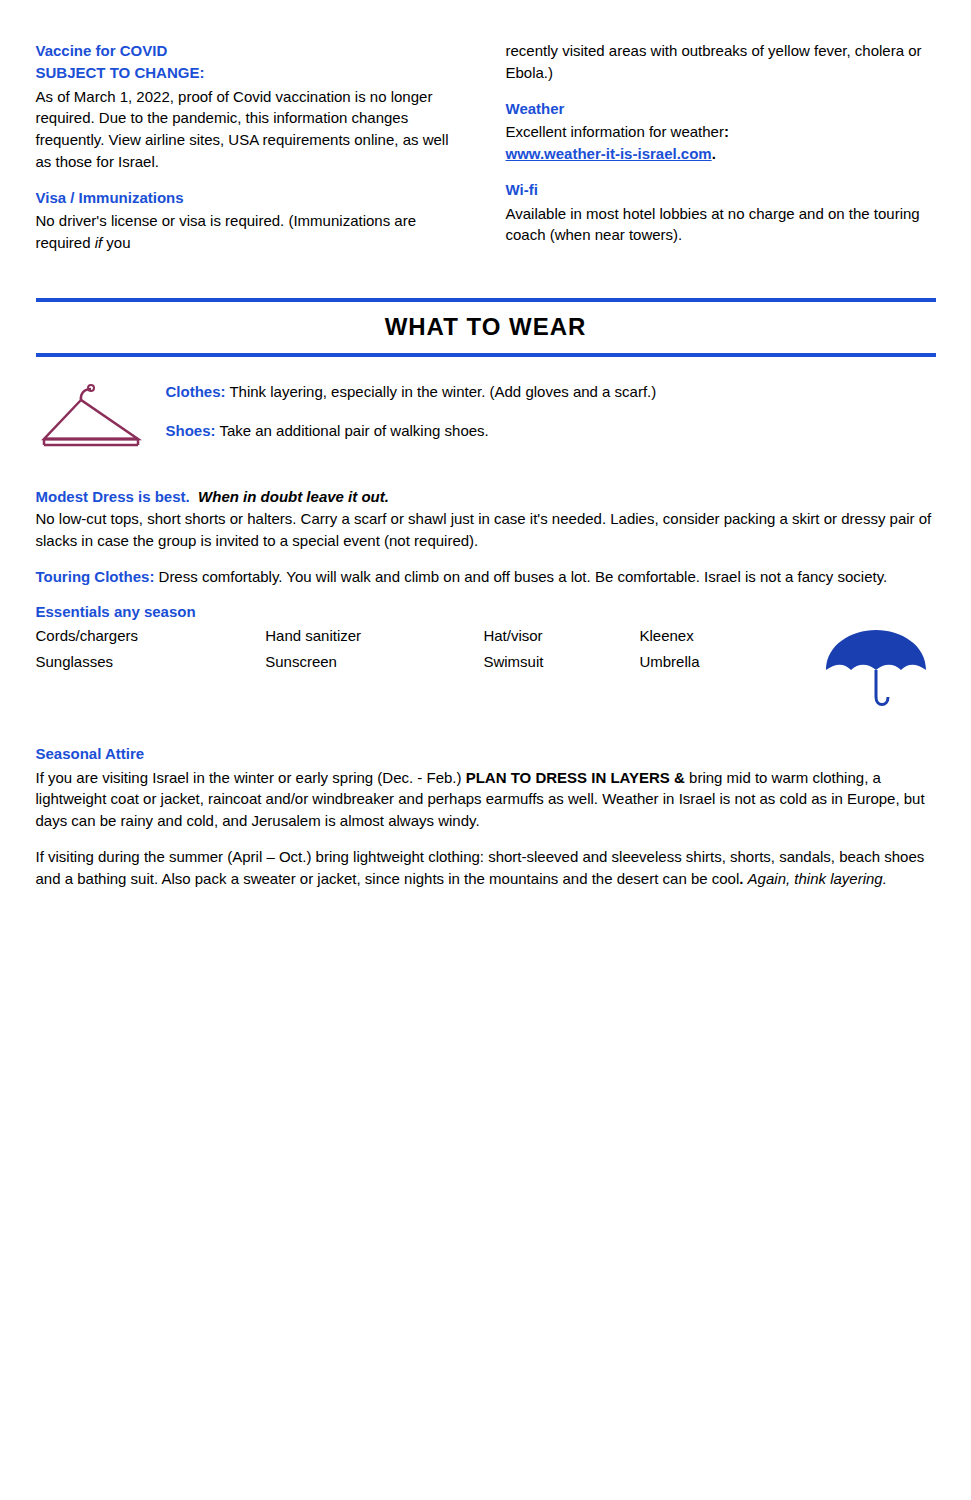Vaccine for COVID
SUBJECT TO CHANGE:
As of March 1, 2022, proof of Covid vaccination is no longer required. Due to the pandemic, this information changes frequently. View airline sites, USA requirements online, as well as those for Israel.
Visa / Immunizations
No driver's license or visa is required. (Immunizations are required if you
recently visited areas with outbreaks of yellow fever, cholera or Ebola.)
Weather
Excellent information for weather:
www.weather-it-is-israel.com.
Wi-fi
Available in most hotel lobbies at no charge and on the touring coach (when near towers).
WHAT TO WEAR
Clothes: Think layering, especially in the winter. (Add gloves and a scarf.)
Shoes: Take an additional pair of walking shoes.
Modest Dress is best. When in doubt leave it out.
No low-cut tops, short shorts or halters. Carry a scarf or shawl just in case it's needed. Ladies, consider packing a skirt or dressy pair of slacks in case the group is invited to a special event (not required).
Touring Clothes: Dress comfortably. You will walk and climb on and off buses a lot. Be comfortable. Israel is not a fancy society.
Essentials any season
| Cords/chargers | Hand sanitizer | Hat/visor | Kleenex |
| Sunglasses | Sunscreen | Swimsuit | Umbrella |
Seasonal Attire
If you are visiting Israel in the winter or early spring (Dec. - Feb.) PLAN TO DRESS IN LAYERS & bring mid to warm clothing, a lightweight coat or jacket, raincoat and/or windbreaker and perhaps earmuffs as well. Weather in Israel is not as cold as in Europe, but days can be rainy and cold, and Jerusalem is almost always windy.
If visiting during the summer (April – Oct.) bring lightweight clothing: short-sleeved and sleeveless shirts, shorts, sandals, beach shoes and a bathing suit. Also pack a sweater or jacket, since nights in the mountains and the desert can be cool. Again, think layering.